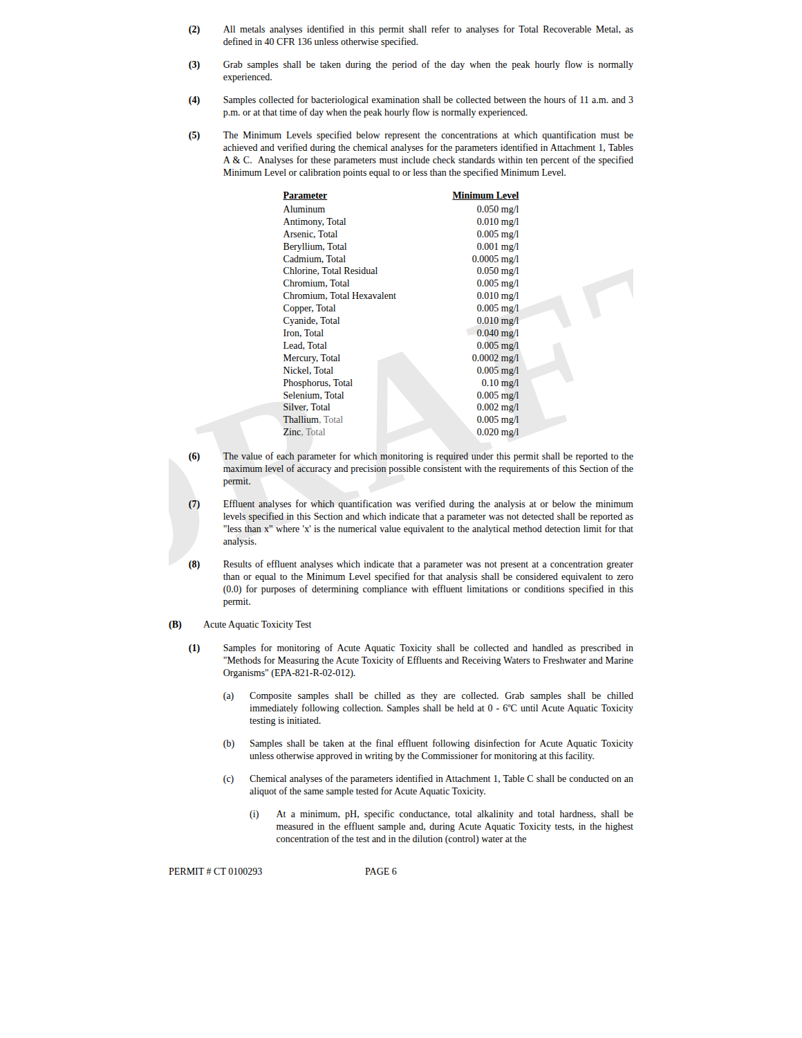DRAFT
(2)
All metals analyses identified in this permit shall refer to analyses for Total Recoverable Metal, as defined in 40 CFR 136 unless otherwise specified.
(3)
Grab samples shall be taken during the period of the day when the peak hourly flow is normally experienced.
(4)
Samples collected for bacteriological examination shall be collected between the hours of 11 a.m. and 3 p.m. or at that time of day when the peak hourly flow is normally experienced.
(5)
The Minimum Levels specified below represent the concentrations at which quantification must be achieved and verified during the chemical analyses for the parameters identified in Attachment 1, Tables A & C. Analyses for these parameters must include check standards within ten percent of the specified Minimum Level or calibration points equal to or less than the specified Minimum Level.
| Parameter | Minimum Level |
| --- | --- |
| Aluminum | 0.050 mg/l |
| Antimony, Total | 0.010 mg/l |
| Arsenic, Total | 0.005 mg/l |
| Beryllium, Total | 0.001 mg/l |
| Cadmium, Total | 0.0005 mg/l |
| Chlorine, Total Residual | 0.050 mg/l |
| Chromium, Total | 0.005 mg/l |
| Chromium, Total Hexavalent | 0.010 mg/l |
| Copper, Total | 0.005 mg/l |
| Cyanide, Total | 0.010 mg/l |
| Iron, Total | 0.040 mg/l |
| Lead, Total | 0.005 mg/l |
| Mercury, Total | 0.0002 mg/l |
| Nickel, Total | 0.005 mg/l |
| Phosphorus, Total | 0.10 mg/l |
| Selenium, Total | 0.005 mg/l |
| Silver, Total | 0.002 mg/l |
| Thallium , Total | 0.005 mg/l |
| Zinc , Total | 0.020 mg/l |
(6)
The value of each parameter for which monitoring is required under this permit shall be reported to the maximum level of accuracy and precision possible consistent with the requirements of this Section of the permit.
(7)
Effluent analyses for which quantification was verified during the analysis at or below the minimum levels specified in this Section and which indicate that a parameter was not detected shall be reported as "less than x" where 'x' is the numerical value equivalent to the analytical method detection limit for that analysis.
(8)
Results of effluent analyses which indicate that a parameter was not present at a concentration greater than or equal to the Minimum Level specified for that analysis shall be considered equivalent to zero (0.0) for purposes of determining compliance with effluent limitations or conditions specified in this permit.
(B)
Acute Aquatic Toxicity Test
(1)
Samples for monitoring of Acute Aquatic Toxicity shall be collected and handled as prescribed in "Methods for Measuring the Acute Toxicity of Effluents and Receiving Waters to Freshwater and Marine Organisms" (EPA-821-R-02-012).
(a)
Composite samples shall be chilled as they are collected. Grab samples shall be chilled immediately following collection. Samples shall be held at 0 - 6ºC until Acute Aquatic Toxicity testing is initiated.
(b)
Samples shall be taken at the final effluent following disinfection for Acute Aquatic Toxicity unless otherwise approved in writing by the Commissioner for monitoring at this facility.
(c)
Chemical analyses of the parameters identified in Attachment 1, Table C shall be conducted on an aliquot of the same sample tested for Acute Aquatic Toxicity.
(i)
At a minimum, pH, specific conductance, total alkalinity and total hardness, shall be measured in the effluent sample and, during Acute Aquatic Toxicity tests, in the highest concentration of the test and in the dilution (control) water at the
PERMIT # CT 0100293
PAGE 6